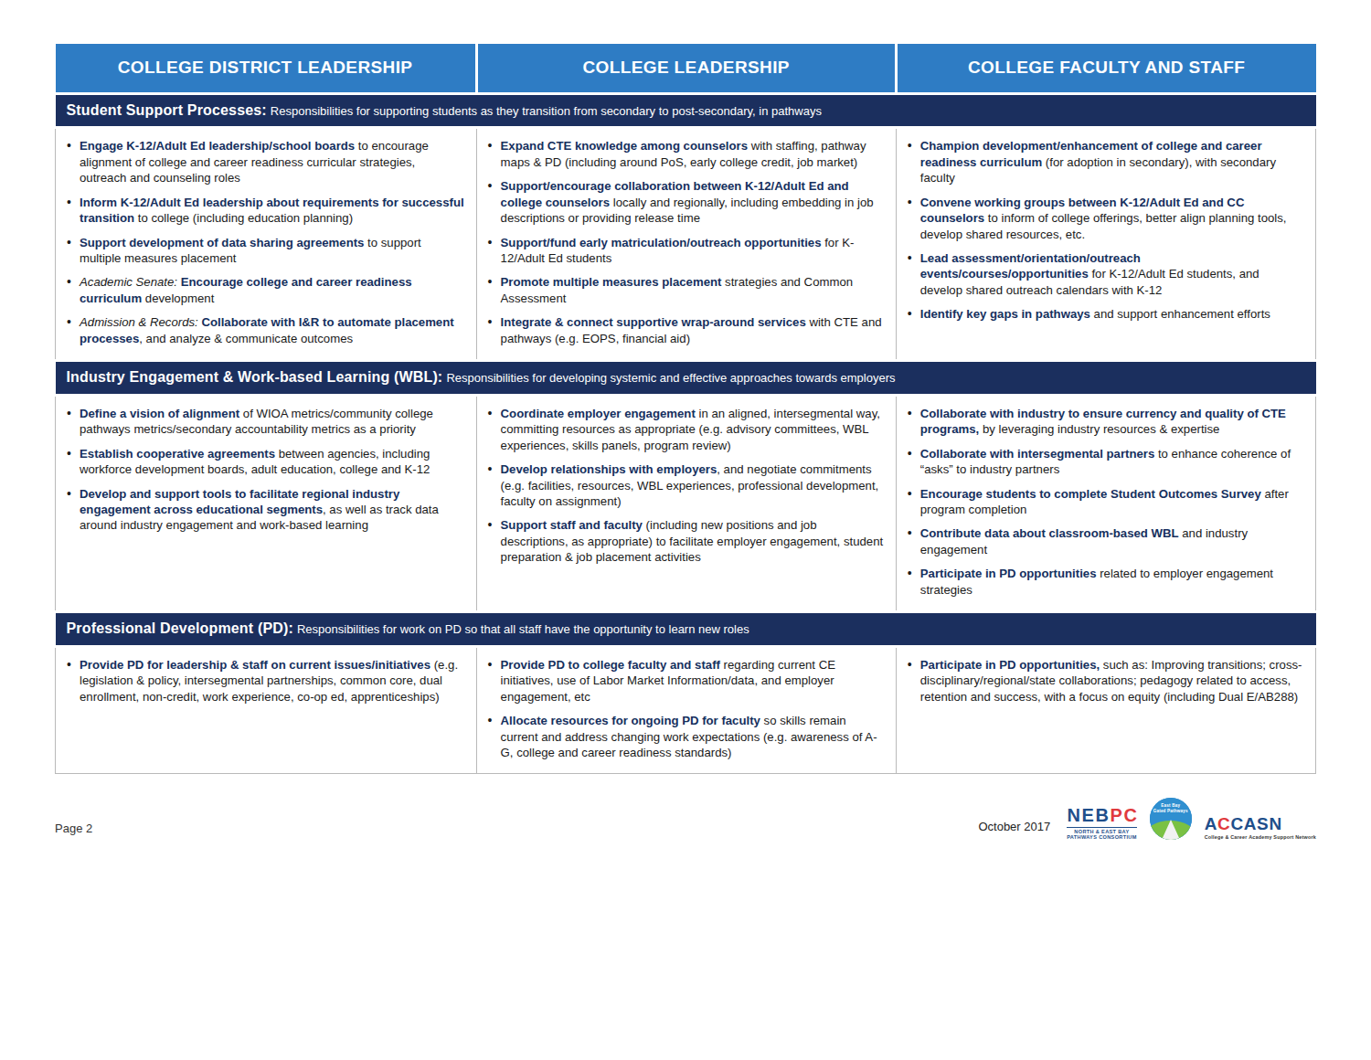| College District Leadership | College Leadership | College Faculty and Staff |
| --- | --- | --- |
| Student Support Processes: Responsibilities for supporting students as they transition from secondary to post-secondary, in pathways |
| Engage K-12/Adult Ed leadership/school boards to encourage alignment of college and career readiness curricular strategies, outreach and counseling roles Inform K-12/Adult Ed leadership about requirements for successful transition to college (including education planning) Support development of data sharing agreements to support multiple measures placement Academic Senate: Encourage college and career readiness curriculum development Admission & Records: Collaborate with I&R to automate placement processes , and analyze & communicate outcomes | Expand CTE knowledge among counselors with staffing, pathway maps & PD (including around PoS, early college credit, job market) Support/encourage collaboration between K-12/Adult Ed and college counselors locally and regionally, including embedding in job descriptions or providing release time Support/fund early matriculation/outreach opportunities for K-12/Adult Ed students Promote multiple measures placement strategies and Common Assessment Integrate & connect supportive wrap-around services with CTE and pathways (e.g. EOPS, financial aid) | Champion development/enhancement of college and career readiness curriculum (for adoption in secondary), with secondary faculty Convene working groups between K-12/Adult Ed and CC counselors to inform of college offerings, better align planning tools, develop shared resources, etc. Lead assessment/orientation/outreach events/courses/opportunities for K-12/Adult Ed students, and develop shared outreach calendars with K-12 Identify key gaps in pathways and support enhancement efforts |
| Industry Engagement & Work-based Learning (WBL): Responsibilities for developing systemic and effective approaches towards employers |
| Define a vision of alignment of WIOA metrics/community college pathways metrics/secondary accountability metrics as a priority Establish cooperative agreements between agencies, including workforce development boards, adult education, college and K-12 Develop and support tools to facilitate regional industry engagement across educational segments , as well as track data around industry engagement and work-based learning | Coordinate employer engagement in an aligned, intersegmental way, committing resources as appropriate (e.g. advisory committees, WBL experiences, skills panels, program review) Develop relationships with employers , and negotiate commitments (e.g. facilities, resources, WBL experiences, professional development, faculty on assignment) Support staff and faculty (including new positions and job descriptions, as appropriate) to facilitate employer engagement, student preparation & job placement activities | Collaborate with industry to ensure currency and quality of CTE programs, by leveraging industry resources & expertise Collaborate with intersegmental partners to enhance coherence of “asks” to industry partners Encourage students to complete Student Outcomes Survey after program completion Contribute data about classroom-based WBL and industry engagement Participate in PD opportunities related to employer engagement strategies |
| Professional Development (PD): Responsibilities for work on PD so that all staff have the opportunity to learn new roles |
| Provide PD for leadership & staff on current issues/initiatives (e.g. legislation & policy, intersegmental partnerships, common core, dual enrollment, non-credit, work experience, co-op ed, apprenticeships) | Provide PD to college faculty and staff regarding current CE initiatives, use of Labor Market Information/data, and employer engagement, etc Allocate resources for ongoing PD for faculty so skills remain current and address changing work expectations (e.g. awareness of A-G, college and career readiness standards) | Participate in PD opportunities, such as: Improving transitions; cross-disciplinary/regional/state collaborations; pedagogy related to access, retention and success, with a focus on equity (including Dual E/AB288) |
Page 2
October 2017
NEBPC
NORTH & EAST BAY
PATHWAYS CONSORTIUM
East Bay
Gated Pathways
ACCASN
College & Career Academy Support Network